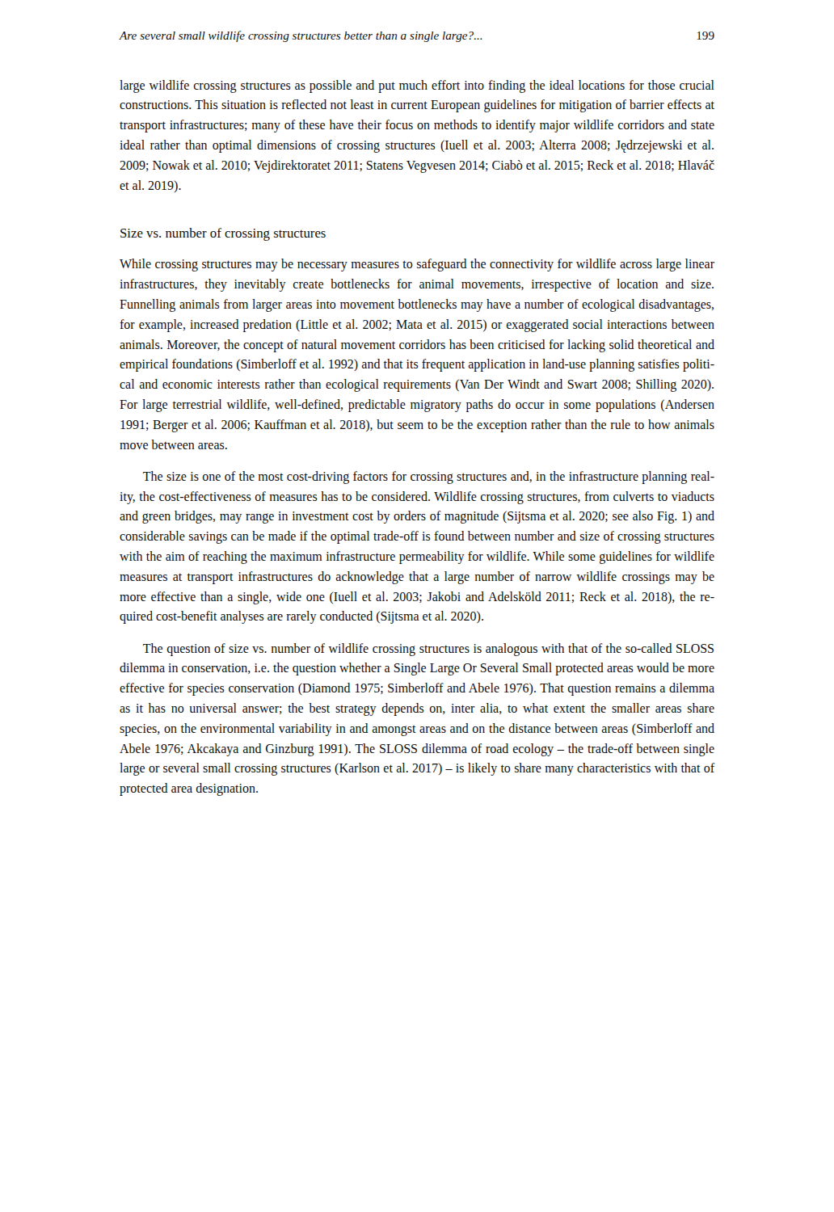Are several small wildlife crossing structures better than a single large?... 199
large wildlife crossing structures as possible and put much effort into finding the ideal locations for those crucial constructions. This situation is reflected not least in current European guidelines for mitigation of barrier effects at transport infrastructures; many of these have their focus on methods to identify major wildlife corridors and state ideal rather than optimal dimensions of crossing structures (Iuell et al. 2003; Alterra 2008; Jędrzejewski et al. 2009; Nowak et al. 2010; Vejdirektoratet 2011; Statens Vegvesen 2014; Ciabò et al. 2015; Reck et al. 2018; Hlaváč et al. 2019).
Size vs. number of crossing structures
While crossing structures may be necessary measures to safeguard the connectivity for wildlife across large linear infrastructures, they inevitably create bottlenecks for animal movements, irrespective of location and size. Funnelling animals from larger areas into movement bottlenecks may have a number of ecological disadvantages, for example, increased predation (Little et al. 2002; Mata et al. 2015) or exaggerated social interactions between animals. Moreover, the concept of natural movement corridors has been criticised for lacking solid theoretical and empirical foundations (Simberloff et al. 1992) and that its frequent application in land-use planning satisfies political and economic interests rather than ecological requirements (Van Der Windt and Swart 2008; Shilling 2020). For large terrestrial wildlife, well-defined, predictable migratory paths do occur in some populations (Andersen 1991; Berger et al. 2006; Kauffman et al. 2018), but seem to be the exception rather than the rule to how animals move between areas.
The size is one of the most cost-driving factors for crossing structures and, in the infrastructure planning reality, the cost-effectiveness of measures has to be considered. Wildlife crossing structures, from culverts to viaducts and green bridges, may range in investment cost by orders of magnitude (Sijtsma et al. 2020; see also Fig. 1) and considerable savings can be made if the optimal trade-off is found between number and size of crossing structures with the aim of reaching the maximum infrastructure permeability for wildlife. While some guidelines for wildlife measures at transport infrastructures do acknowledge that a large number of narrow wildlife crossings may be more effective than a single, wide one (Iuell et al. 2003; Jakobi and Adelsköld 2011; Reck et al. 2018), the required cost-benefit analyses are rarely conducted (Sijtsma et al. 2020).
The question of size vs. number of wildlife crossing structures is analogous with that of the so-called SLOSS dilemma in conservation, i.e. the question whether a Single Large Or Several Small protected areas would be more effective for species conservation (Diamond 1975; Simberloff and Abele 1976). That question remains a dilemma as it has no universal answer; the best strategy depends on, inter alia, to what extent the smaller areas share species, on the environmental variability in and amongst areas and on the distance between areas (Simberloff and Abele 1976; Akcakaya and Ginzburg 1991). The SLOSS dilemma of road ecology – the trade-off between single large or several small crossing structures (Karlson et al. 2017) – is likely to share many characteristics with that of protected area designation.